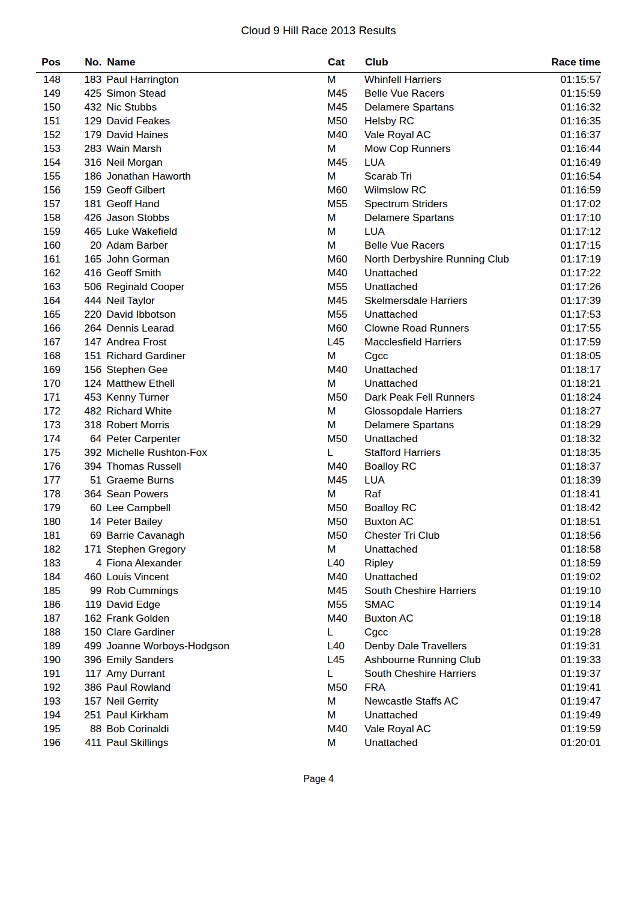Cloud 9 Hill Race 2013 Results
| Pos | No. | Name | Cat | Club | Race time |
| --- | --- | --- | --- | --- | --- |
| 148 | 183 | Paul Harrington | M | Whinfell Harriers | 01:15:57 |
| 149 | 425 | Simon Stead | M45 | Belle Vue Racers | 01:15:59 |
| 150 | 432 | Nic Stubbs | M45 | Delamere Spartans | 01:16:32 |
| 151 | 129 | David Feakes | M50 | Helsby RC | 01:16:35 |
| 152 | 179 | David Haines | M40 | Vale Royal AC | 01:16:37 |
| 153 | 283 | Wain Marsh | M | Mow Cop Runners | 01:16:44 |
| 154 | 316 | Neil Morgan | M45 | LUA | 01:16:49 |
| 155 | 186 | Jonathan Haworth | M | Scarab Tri | 01:16:54 |
| 156 | 159 | Geoff Gilbert | M60 | Wilmslow RC | 01:16:59 |
| 157 | 181 | Geoff Hand | M55 | Spectrum Striders | 01:17:02 |
| 158 | 426 | Jason Stobbs | M | Delamere Spartans | 01:17:10 |
| 159 | 465 | Luke Wakefield | M | LUA | 01:17:12 |
| 160 | 20 | Adam Barber | M | Belle Vue Racers | 01:17:15 |
| 161 | 165 | John Gorman | M60 | North Derbyshire Running Club | 01:17:19 |
| 162 | 416 | Geoff Smith | M40 | Unattached | 01:17:22 |
| 163 | 506 | Reginald Cooper | M55 | Unattached | 01:17:26 |
| 164 | 444 | Neil Taylor | M45 | Skelmersdale Harriers | 01:17:39 |
| 165 | 220 | David Ibbotson | M55 | Unattached | 01:17:53 |
| 166 | 264 | Dennis Learad | M60 | Clowne Road Runners | 01:17:55 |
| 167 | 147 | Andrea Frost | L45 | Macclesfield Harriers | 01:17:59 |
| 168 | 151 | Richard Gardiner | M | Cgcc | 01:18:05 |
| 169 | 156 | Stephen Gee | M40 | Unattached | 01:18:17 |
| 170 | 124 | Matthew Ethell | M | Unattached | 01:18:21 |
| 171 | 453 | Kenny Turner | M50 | Dark Peak Fell Runners | 01:18:24 |
| 172 | 482 | Richard White | M | Glossopdale Harriers | 01:18:27 |
| 173 | 318 | Robert Morris | M | Delamere Spartans | 01:18:29 |
| 174 | 64 | Peter Carpenter | M50 | Unattached | 01:18:32 |
| 175 | 392 | Michelle Rushton-Fox | L | Stafford Harriers | 01:18:35 |
| 176 | 394 | Thomas Russell | M40 | Boalloy RC | 01:18:37 |
| 177 | 51 | Graeme Burns | M45 | LUA | 01:18:39 |
| 178 | 364 | Sean Powers | M | Raf | 01:18:41 |
| 179 | 60 | Lee Campbell | M50 | Boalloy RC | 01:18:42 |
| 180 | 14 | Peter Bailey | M50 | Buxton AC | 01:18:51 |
| 181 | 69 | Barrie Cavanagh | M50 | Chester Tri Club | 01:18:56 |
| 182 | 171 | Stephen Gregory | M | Unattached | 01:18:58 |
| 183 | 4 | Fiona Alexander | L40 | Ripley | 01:18:59 |
| 184 | 460 | Louis Vincent | M40 | Unattached | 01:19:02 |
| 185 | 99 | Rob Cummings | M45 | South Cheshire Harriers | 01:19:10 |
| 186 | 119 | David Edge | M55 | SMAC | 01:19:14 |
| 187 | 162 | Frank Golden | M40 | Buxton AC | 01:19:18 |
| 188 | 150 | Clare Gardiner | L | Cgcc | 01:19:28 |
| 189 | 499 | Joanne Worboys-Hodgson | L40 | Denby Dale Travellers | 01:19:31 |
| 190 | 396 | Emily Sanders | L45 | Ashbourne Running Club | 01:19:33 |
| 191 | 117 | Amy Durrant | L | South Cheshire Harriers | 01:19:37 |
| 192 | 386 | Paul Rowland | M50 | FRA | 01:19:41 |
| 193 | 157 | Neil Gerrity | M | Newcastle Staffs AC | 01:19:47 |
| 194 | 251 | Paul Kirkham | M | Unattached | 01:19:49 |
| 195 | 88 | Bob Corinaldi | M40 | Vale Royal AC | 01:19:59 |
| 196 | 411 | Paul Skillings | M | Unattached | 01:20:01 |
Page 4